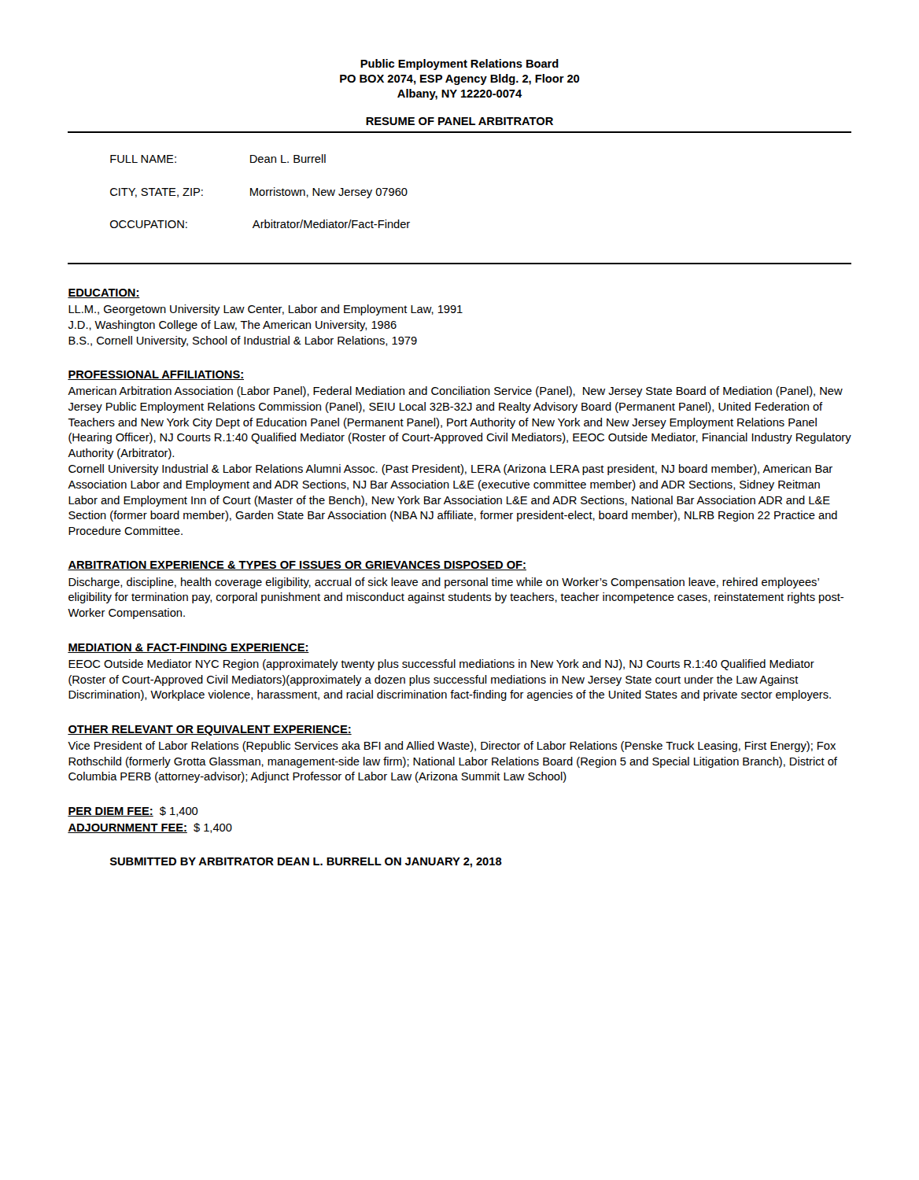Public Employment Relations Board
PO BOX 2074, ESP Agency Bldg. 2, Floor 20
Albany, NY 12220-0074
RESUME OF PANEL ARBITRATOR
FULL NAME: Dean L. Burrell
CITY, STATE, ZIP: Morristown, New Jersey 07960
OCCUPATION: Arbitrator/Mediator/Fact-Finder
Education:
LL.M., Georgetown University Law Center, Labor and Employment Law, 1991
J.D., Washington College of Law, The American University, 1986
B.S., Cornell University, School of Industrial & Labor Relations, 1979
Professional Affiliations:
American Arbitration Association (Labor Panel), Federal Mediation and Conciliation Service (Panel), New Jersey State Board of Mediation (Panel), New Jersey Public Employment Relations Commission (Panel), SEIU Local 32B-32J and Realty Advisory Board (Permanent Panel), United Federation of Teachers and New York City Dept of Education Panel (Permanent Panel), Port Authority of New York and New Jersey Employment Relations Panel (Hearing Officer), NJ Courts R.1:40 Qualified Mediator (Roster of Court-Approved Civil Mediators), EEOC Outside Mediator, Financial Industry Regulatory Authority (Arbitrator).
Cornell University Industrial & Labor Relations Alumni Assoc. (Past President), LERA (Arizona LERA past president, NJ board member), American Bar Association Labor and Employment and ADR Sections, NJ Bar Association L&E (executive committee member) and ADR Sections, Sidney Reitman Labor and Employment Inn of Court (Master of the Bench), New York Bar Association L&E and ADR Sections, National Bar Association ADR and L&E Section (former board member), Garden State Bar Association (NBA NJ affiliate, former president-elect, board member), NLRB Region 22 Practice and Procedure Committee.
Arbitration Experience & Types of Issues or Grievances Disposed Of:
Discharge, discipline, health coverage eligibility, accrual of sick leave and personal time while on Worker’s Compensation leave, rehired employees’ eligibility for termination pay, corporal punishment and misconduct against students by teachers, teacher incompetence cases, reinstatement rights post-Worker Compensation.
Mediation & Fact-Finding Experience:
EEOC Outside Mediator NYC Region (approximately twenty plus successful mediations in New York and NJ), NJ Courts R.1:40 Qualified Mediator (Roster of Court-Approved Civil Mediators)(approximately a dozen plus successful mediations in New Jersey State court under the Law Against Discrimination), Workplace violence, harassment, and racial discrimination fact-finding for agencies of the United States and private sector employers.
Other Relevant or Equivalent Experience:
Vice President of Labor Relations (Republic Services aka BFI and Allied Waste), Director of Labor Relations (Penske Truck Leasing, First Energy); Fox Rothschild (formerly Grotta Glassman, management-side law firm); National Labor Relations Board (Region 5 and Special Litigation Branch), District of Columbia PERB (attorney-advisor); Adjunct Professor of Labor Law (Arizona Summit Law School)
PER DIEM FEE: $ 1,400
ADJOURNMENT FEE: $ 1,400
SUBMITTED BY ARBITRATOR DEAN L. BURRELL ON JANUARY 2, 2018